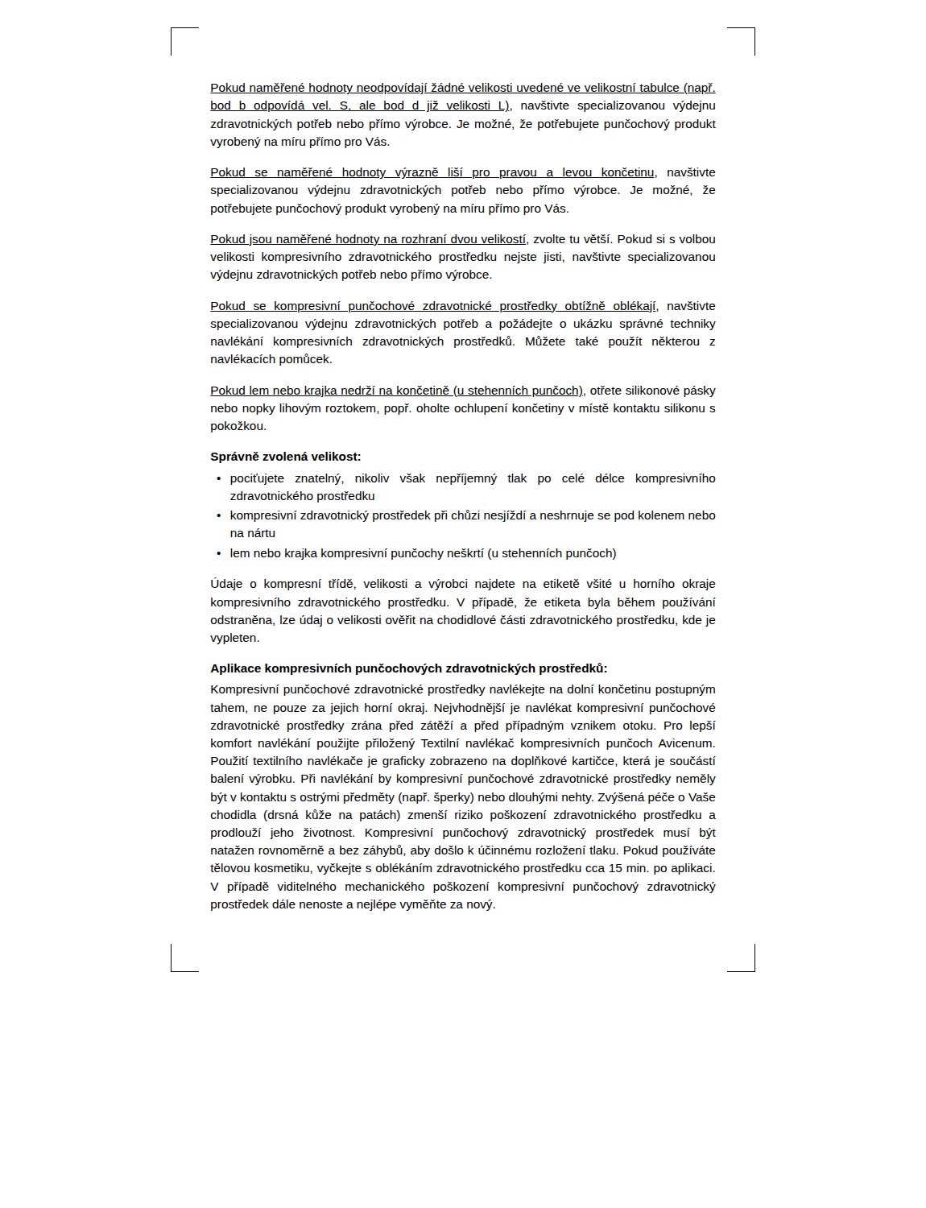Pokud naměřené hodnoty neodpovídají žádné velikosti uvedené ve velikostní tabulce (např. bod b odpovídá vel. S, ale bod d již velikosti L), navštivte specializovanou výdejnu zdravotnických potřeb nebo přímo výrobce. Je možné, že potřebujete punčochový produkt vyrobený na míru přímo pro Vás.
Pokud se naměřené hodnoty výrazně liší pro pravou a levou končetinu, navštivte specializovanou výdejnu zdravotnických potřeb nebo přímo výrobce. Je možné, že potřebujete punčochový produkt vyrobený na míru přímo pro Vás.
Pokud jsou naměřené hodnoty na rozhraní dvou velikostí, zvolte tu větší. Pokud si s volbou velikosti kompresivního zdravotnického prostředku nejste jisti, navštivte specializovanou výdejnu zdravotnických potřeb nebo přímo výrobce.
Pokud se kompresivní punčochové zdravotnické prostředky obtížně oblékají, navštivte specializovanou výdejnu zdravotnických potřeb a požádejte o ukázku správné techniky navlékání kompresivních zdravotnických prostředků. Můžete také použít některou z navlékacích pomůcek.
Pokud lem nebo krajka nedrží na končetině (u stehenních punčoch), otřete silikonové pásky nebo nopky lihovým roztokem, popř. oholte ochlupení končetiny v místě kontaktu silikonu s pokožkou.
Správně zvolená velikost:
pociťujete znatelný, nikoliv však nepříjemný tlak po celé délce kompresivního zdravotnického prostředku
kompresivní zdravotnický prostředek při chůzi nesjíždí a neshrnuje se pod kolenem nebo na nártu
lem nebo krajka kompresivní punčochy neškrtí (u stehenních punčoch)
Údaje o kompresní třídě, velikosti a výrobci najdete na etiketě všité u horního okraje kompresivního zdravotnického prostředku. V případě, že etiketa byla během používání odstraněna, lze údaj o velikosti ověřit na chodidlové části zdravotnického prostředku, kde je vypleten.
Aplikace kompresivních punčochových zdravotnických prostředků:
Kompresivní punčochové zdravotnické prostředky navlékejte na dolní končetinu postupným tahem, ne pouze za jejich horní okraj. Nejvhodnější je navlékat kompresivní punčochové zdravotnické prostředky zrána před zátěží a před případným vznikem otoku. Pro lepší komfort navlékání použijte přiložený Textilní navlékač kompresivních punčoch Avicenum. Použití textilního navlékače je graficky zobrazeno na doplňkové kartičce, která je součástí balení výrobku. Při navlékání by kompresivní punčochové zdravotnické prostředky neměly být v kontaktu s ostrými předměty (např. šperky) nebo dlouhými nehty. Zvýšená péče o Vaše chodidla (drsná kůže na patách) zmenší riziko poškození zdravotnického prostředku a prodlouží jeho životnost. Kompresivní punčochový zdravotnický prostředek musí být natažen rovnoměrně a bez záhybů, aby došlo k účinnému rozložení tlaku. Pokud používáte tělovou kosmetiku, vyčkejte s oblékáním zdravotnického prostředku cca 15 min. po aplikaci. V případě viditelného mechanického poškození kompresivní punčochový zdravotnický prostředek dále nenoste a nejlépe vyměňte za nový.